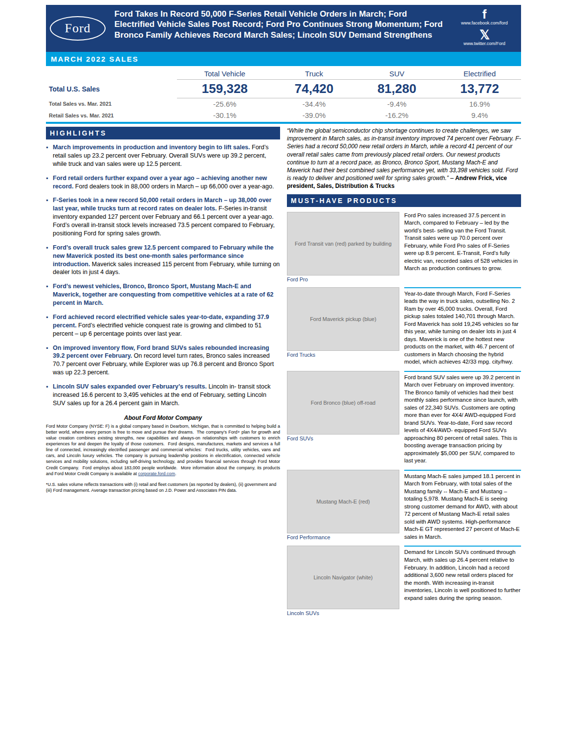Ford
Ford Takes In Record 50,000 F-Series Retail Vehicle Orders in March; Ford Electrified Vehicle Sales Post Record; Ford Pro Continues Strong Momentum; Ford Bronco Family Achieves Record March Sales; Lincoln SUV Demand Strengthens
fwww.facebook.com/ford 𝕏www.twitter.com/Ford
MARCH 2022 SALES
| | Total Vehicle | Truck | SUV | Electrified |
| --- | --- | --- | --- | --- |
| Total U.S. Sales | 159,328 | 74,420 | 81,280 | 13,772 |
| Total Sales vs. Mar. 2021 | -25.6% | -34.4% | -9.4% | 16.9% |
| Retail Sales vs. Mar. 2021 | -30.1% | -39.0% | -16.2% | 9.4% |
HIGHLIGHTS
March improvements in production and inventory begin to lift sales. Ford’s retail sales up 23.2 percent over February. Overall SUVs were up 39.2 percent, while truck and van sales were up 12.5 percent.
Ford retail orders further expand over a year ago – achieving another new record. Ford dealers took in 88,000 orders in March – up 66,000 over a year-ago.
F-Series took in a new record 50,000 retail orders in March – up 38,000 over last year, while trucks turn at record rates on dealer lots. F-Series in-transit inventory expanded 127 percent over February and 66.1 percent over a year-ago. Ford’s overall in-transit stock levels increased 73.5 percent compared to February, positioning Ford for spring sales growth.
Ford’s overall truck sales grew 12.5 percent compared to February while the new Maverick posted its best one-month sales performance since introduction. Maverick sales increased 115 percent from February, while turning on dealer lots in just 4 days.
Ford’s newest vehicles, Bronco, Bronco Sport, Mustang Mach-E and Maverick, together are conquesting from competitive vehicles at a rate of 62 percent in March.
Ford achieved record electrified vehicle sales year-to-date, expanding 37.9 percent. Ford’s electrified vehicle conquest rate is growing and climbed to 51 percent – up 6 percentage points over last year.
On improved inventory flow, Ford brand SUVs sales rebounded increasing 39.2 percent over February. On record level turn rates, Bronco sales increased 70.7 percent over February, while Explorer was up 76.8 percent and Bronco Sport was up 22.3 percent.
Lincoln SUV sales expanded over February’s results. Lincoln in- transit stock increased 16.6 percent to 3,495 vehicles at the end of February, setting Lincoln SUV sales up for a 26.4 percent gain in March.
About Ford Motor Company
Ford Motor Company (NYSE: F) is a global company based in Dearborn, Michigan, that is committed to helping build a better world, where every person is free to move and pursue their dreams. The company’s Ford+ plan for growth and value creation combines existing strengths, new capabilities and always-on relationships with customers to enrich experiences for and deepen the loyalty of those customers. Ford designs, manufactures, markets and services a full line of connected, increasingly electrified passenger and commercial vehicles: Ford trucks, utility vehicles, vans and cars, and Lincoln luxury vehicles. The company is pursuing leadership positions in electrification, connected vehicle services and mobility solutions, including self-driving technology, and provides financial services through Ford Motor Credit Company. Ford employs about 183,000 people worldwide. More information about the company, its products and Ford Motor Credit Company is available at corporate.ford.com.
*U.S. sales volume reflects transactions with (i) retail and fleet customers (as reported by dealers), (ii) government and (iii) Ford management. Average transaction pricing based on J.D. Power and Associates PIN data.
“While the global semiconductor chip shortage continues to create challenges, we saw improvement in March sales, as in-transit inventory improved 74 percent over February. F-Series had a record 50,000 new retail orders in March, while a record 41 percent of our overall retail sales came from previously placed retail orders. Our newest products continue to turn at a record pace, as Bronco, Bronco Sport, Mustang Mach-E and Maverick had their best combined sales performance yet, with 33,398 vehicles sold. Ford is ready to deliver and positioned well for spring sales growth.” – Andrew Frick, vice president, Sales, Distribution & Trucks
MUST-HAVE PRODUCTS
Ford Transit van (red) parked by building
Ford Pro
Ford Pro sales increased 37.5 percent in March, compared to February – led by the world’s best- selling van the Ford Transit. Transit sales were up 70.0 percent over February, while Ford Pro sales of F-Series were up 8.9 percent. E-Transit, Ford’s fully electric van, recorded sales of 528 vehicles in March as production continues to grow.
Ford Maverick pickup (blue)
Ford Trucks
Year-to-date through March, Ford F-Series leads the way in truck sales, outselling No. 2 Ram by over 45,000 trucks. Overall, Ford pickup sales totaled 140,701 through March. Ford Maverick has sold 19,245 vehicles so far this year, while turning on dealer lots in just 4 days. Maverick is one of the hottest new products on the market, with 46.7 percent of customers in March choosing the hybrid model, which achieves 42/33 mpg. city/hwy.
Ford Bronco (blue) off-road
Ford SUVs
Ford brand SUV sales were up 39.2 percent in March over February on improved inventory. The Bronco family of vehicles had their best monthly sales performance since launch, with sales of 22,340 SUVs. Customers are opting more than ever for 4X4/ AWD-equipped Ford brand SUVs. Year-to-date, Ford saw record levels of 4X4/AWD- equipped Ford SUVs approaching 80 percent of retail sales. This is boosting average transaction pricing by approximately $5,000 per SUV, compared to last year.
Mustang Mach-E (red)
Ford Performance
Mustang Mach-E sales jumped 18.1 percent in March from February, with total sales of the Mustang family -- Mach-E and Mustang – totaling 5,978. Mustang Mach-E is seeing strong customer demand for AWD, with about 72 percent of Mustang Mach-E retail sales sold with AWD systems. High-performance Mach-E GT represented 27 percent of Mach-E sales in March.
Lincoln Navigator (white)
Lincoln SUVs
Demand for Lincoln SUVs continued through March, with sales up 26.4 percent relative to February. In addition, Lincoln had a record additional 3,600 new retail orders placed for the month. With increasing in-transit inventories, Lincoln is well positioned to further expand sales during the spring season.